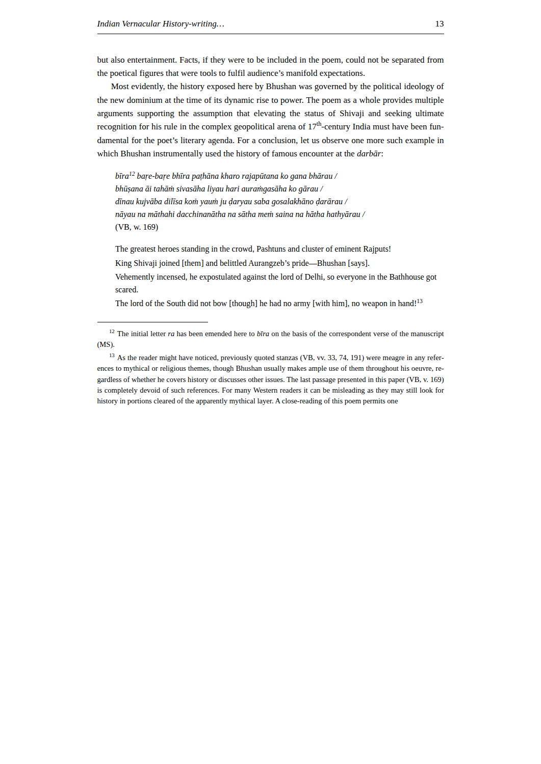Indian Vernacular History-writing… 13
but also entertainment. Facts, if they were to be included in the poem, could not be separated from the poetical figures that were tools to fulfil audience’s manifold expectations.
Most evidently, the history exposed here by Bhushan was governed by the political ideology of the new dominium at the time of its dynamic rise to power. The poem as a whole provides multiple arguments supporting the assumption that elevating the status of Shivaji and seeking ultimate recognition for his rule in the complex geopolitical arena of 17th-century India must have been fundamental for the poet’s literary agenda. For a conclusion, let us observe one more such example in which Bhushan instrumentally used the history of famous encounter at the darbār:
bīra12 baṛe-baṛe bhīra paṭhāna kharo rajapūtana ko gana bhārau /
bhūṣana āi tahāṁ sivasāha liyau hari auraṁgasāha ko gārau /
dīnau kujvāba dilīsa koṁ yauṁ ju ḍaryau saba gosalakhāno ḍarārau /
nāyau na māthahi dacchinanātha na sātha meṁ saina na hātha hathyārau /
(VB, w. 169)
The greatest heroes standing in the crowd, Pashtuns and cluster of eminent Rajputs!
King Shivaji joined [them] and belittled Aurangzeb’s pride—Bhushan [says].
Vehemently incensed, he expostulated against the lord of Delhi, so everyone in the Bathhouse got scared.
The lord of the South did not bow [though] he had no army [with him], no weapon in hand!13
12 The initial letter ra has been emended here to bīra on the basis of the correspondent verse of the manuscript (MS).
13 As the reader might have noticed, previously quoted stanzas (VB, vv. 33, 74, 191) were meagre in any references to mythical or religious themes, though Bhushan usually makes ample use of them throughout his oeuvre, regardless of whether he covers history or discusses other issues. The last passage presented in this paper (VB, v. 169) is completely devoid of such references. For many Western readers it can be misleading as they may still look for history in portions cleared of the apparently mythical layer. A close-reading of this poem permits one